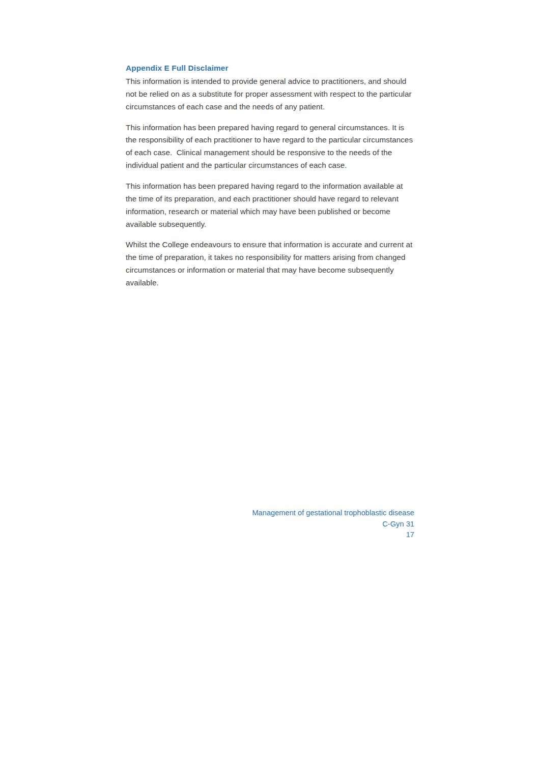Appendix E Full Disclaimer
This information is intended to provide general advice to practitioners, and should not be relied on as a substitute for proper assessment with respect to the particular circumstances of each case and the needs of any patient.
This information has been prepared having regard to general circumstances. It is the responsibility of each practitioner to have regard to the particular circumstances of each case. Clinical management should be responsive to the needs of the individual patient and the particular circumstances of each case.
This information has been prepared having regard to the information available at the time of its preparation, and each practitioner should have regard to relevant information, research or material which may have been published or become available subsequently.
Whilst the College endeavours to ensure that information is accurate and current at the time of preparation, it takes no responsibility for matters arising from changed circumstances or information or material that may have become subsequently available.
Management of gestational trophoblastic disease C-Gyn 31 17